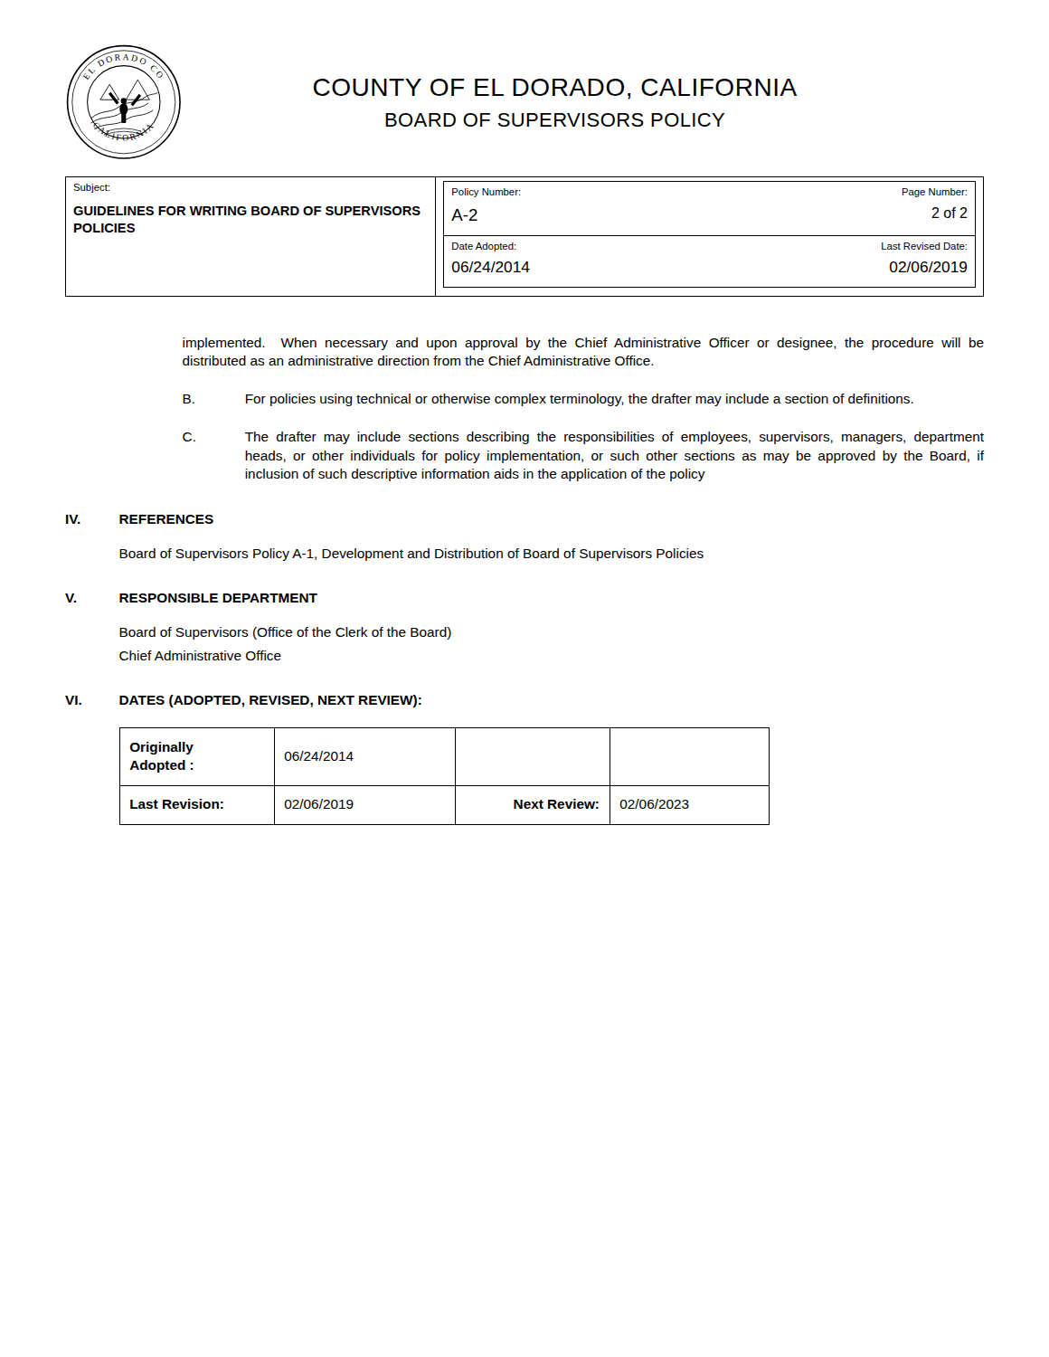EL DORADO CO CALIFORNIA
COUNTY OF EL DORADO, CALIFORNIA
BOARD OF SUPERVISORS POLICY
| Subject: GUIDELINES FOR WRITING BOARD OF SUPERVISORS POLICIES | / Policy Number: Page Number: A-2 2 of 2 / / Date Adopted: Last Revised Date: 06/24/2014 02/06/2019 / |
implemented. When necessary and upon approval by the Chief Administrative Officer or designee, the procedure will be distributed as an administrative direction from the Chief Administrative Office.
B. For policies using technical or otherwise complex terminology, the drafter may include a section of definitions.
C. The drafter may include sections describing the responsibilities of employees, supervisors, managers, department heads, or other individuals for policy implementation, or such other sections as may be approved by the Board, if inclusion of such descriptive information aids in the application of the policy
IV. REFERENCES
Board of Supervisors Policy A-1, Development and Distribution of Board of Supervisors Policies
V. RESPONSIBLE DEPARTMENT
Board of Supervisors (Office of the Clerk of the Board)
Chief Administrative Office
VI. DATES (ADOPTED, REVISED, NEXT REVIEW):
| Originally Adopted : | 06/24/2014 | | |
| Last Revision: | 02/06/2019 | Next Review: | 02/06/2023 |